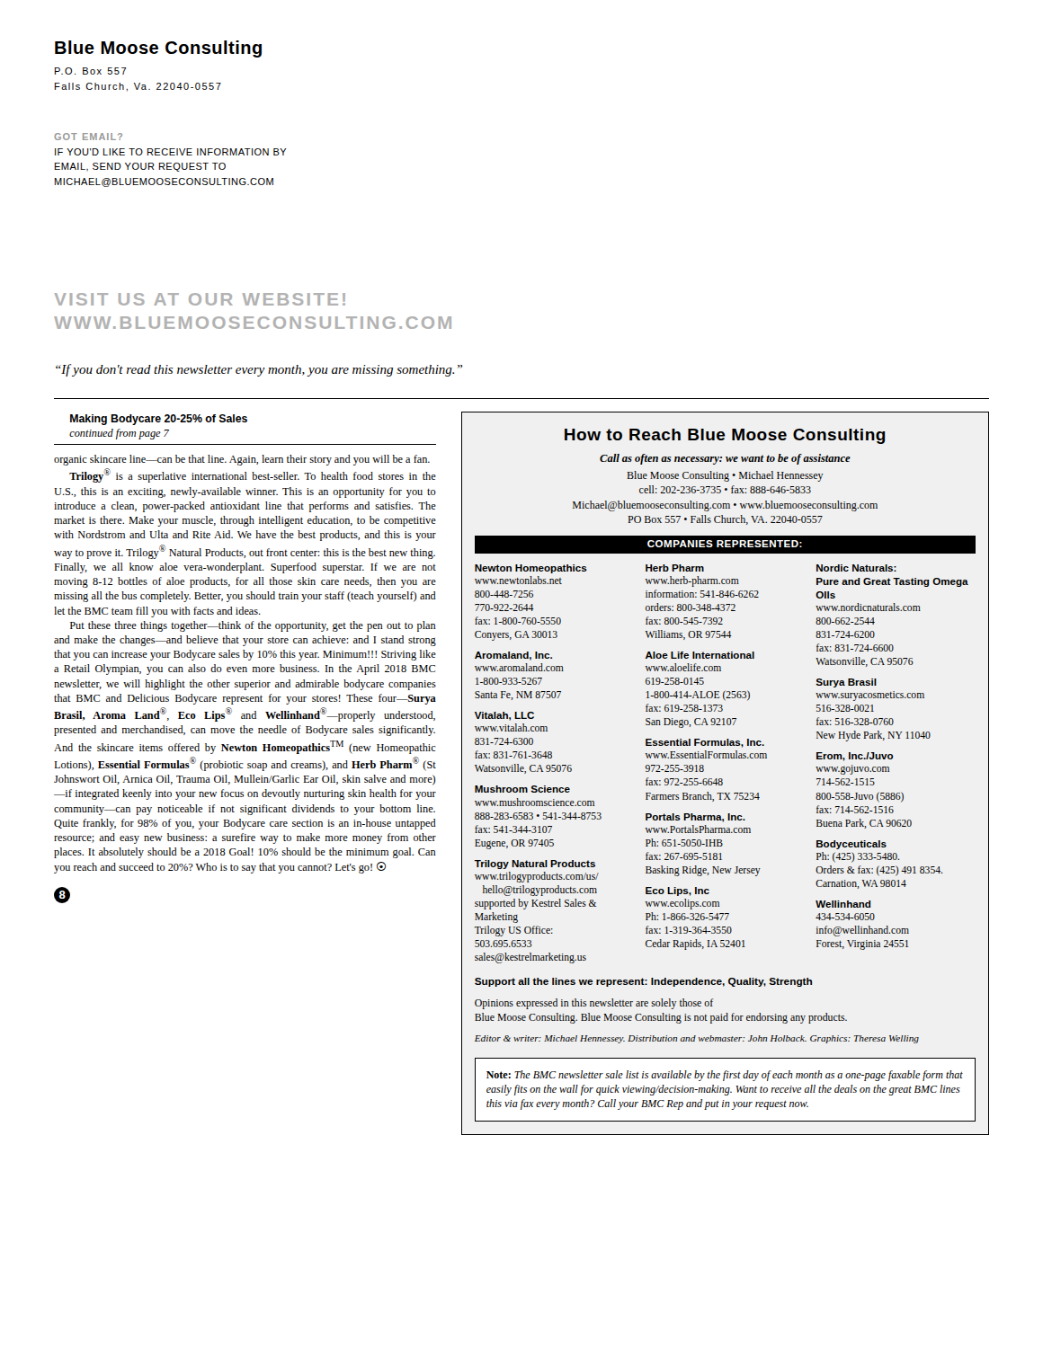Blue Moose Consulting
P.O. Box 557
Falls Church, Va. 22040-0557
GOT EMAIL?
IF YOU'D LIKE TO RECEIVE INFORMATION BY
EMAIL, SEND YOUR REQUEST TO
MICHAEL@BLUEMOOSECONSULTING.COM
VISIT US AT OUR WEBSITE!
WWW.BLUEMOOSECONSULTING.COM
“If you don't read this newsletter every month, you are missing something.”
Making Bodycare 20-25% of Sales
continued from page 7
organic skincare line—can be that line. Again, learn their story and you will be a fan.
Trilogy® is a superlative international best-seller. To health food stores in the U.S., this is an exciting, newly-available winner. This is an opportunity for you to introduce a clean, power-packed antioxidant line that performs and satisfies. The market is there. Make your muscle, through intelligent education, to be competitive with Nordstrom and Ulta and Rite Aid. We have the best products, and this is your way to prove it. Trilogy® Natural Products, out front center: this is the best new thing. Finally, we all know aloe vera-wonderplant. Superfood superstar. If we are not moving 8-12 bottles of aloe products, for all those skin care needs, then you are missing all the bus completely. Better, you should train your staff (teach yourself) and let the BMC team fill you with facts and ideas.
Put these three things together—think of the opportunity, get the pen out to plan and make the changes—and believe that your store can achieve: and I stand strong that you can increase your Bodycare sales by 10% this year. Minimum!!! Striving like a Retail Olympian, you can also do even more business. In the April 2018 BMC newsletter, we will highlight the other superior and admirable bodycare companies that BMC and Delicious Bodycare represent for your stores! These four—Surya Brasil, Aroma Land®, Eco Lips® and Wellinhand®—properly understood, presented and merchandised, can move the needle of Bodycare sales significantly. And the skincare items offered by Newton HomeopathicsTM (new Homeopathic Lotions), Essential Formulas® (probiotic soap and creams), and Herb Pharm® (St Johnswort Oil, Arnica Oil, Trauma Oil, Mullein/Garlic Ear Oil, skin salve and more)—if integrated keenly into your new focus on devoutly nurturing skin health for your community—can pay noticeable if not significant dividends to your bottom line. Quite frankly, for 98% of you, your Bodycare care section is an in-house untapped resource; and easy new business: a surefire way to make more money from other places. It absolutely should be a 2018 Goal! 10% should be the minimum goal. Can you reach and succeed to 20%? Who is to say that you cannot? Let's go! ⦿
8
How to Reach Blue Moose Consulting
Call as often as necessary: we want to be of assistance
Blue Moose Consulting • Michael Hennessey
cell: 202-236-3735 • fax: 888-646-5833
Michael@bluemooseconsulting.com • www.bluemooseconsulting.com
PO Box 557 • Falls Church, VA. 22040-0557
COMPANIES REPRESENTED:
Newton Homeopathics
www.newtonlabs.net
800-448-7256
770-922-2644
fax: 1-800-760-5550
Conyers, GA 30013
Aromaland, Inc.
www.aromaland.com
1-800-933-5267
Santa Fe, NM 87507
Vitalah, LLC
www.vitalah.com
831-724-6300
fax: 831-761-3648
Watsonville, CA 95076
Mushroom Science
www.mushroomscience.com
888-283-6583 • 541-344-8753
fax: 541-344-3107
Eugene, OR 97405
Trilogy Natural Products
www.trilogyproducts.com/us/
hello@trilogyproducts.com
supported by Kestrel Sales & Marketing
Trilogy US Office:
503.695.6533
sales@kestrelmarketing.us
Herb Pharm
www.herb-pharm.com
information: 541-846-6262
orders: 800-348-4372
fax: 800-545-7392
Williams, OR 97544
Aloe Life International
www.aloelife.com
619-258-0145
1-800-414-ALOE (2563)
fax: 619-258-1373
San Diego, CA 92107
Essential Formulas, Inc.
www.EssentialFormulas.com
972-255-3918
fax: 972-255-6648
Farmers Branch, TX 75234
Portals Pharma, Inc.
www.PortalsPharma.com
Ph: 651-5050-IHB
fax: 267-695-5181
Basking Ridge, New Jersey
Eco Lips, Inc
www.ecolips.com
Ph: 1-866-326-5477
fax: 1-319-364-3550
Cedar Rapids, IA 52401
Nordic Naturals:
Pure and Great Tasting Omega OIls
www.nordicnaturals.com
800-662-2544
831-724-6200
fax: 831-724-6600
Watsonville, CA 95076
Surya Brasil
www.suryacosmetics.com
516-328-0021
fax: 516-328-0760
New Hyde Park, NY 11040
Erom, Inc./Juvo
www.gojuvo.com
714-562-1515
800-558-Juvo (5886)
fax: 714-562-1516
Buena Park, CA 90620
Bodyceuticals
Ph: (425) 333-5480.
Orders & fax: (425) 491 8354.
Carnation, WA 98014
Wellinhand
434-534-6050
info@wellinhand.com
Forest, Virginia 24551
Support all the lines we represent: Independence, Quality, Strength
Opinions expressed in this newsletter are solely those of
Blue Moose Consulting. Blue Moose Consulting is not paid for endorsing any products.
Editor & writer: Michael Hennessey. Distribution and webmaster: John Holback. Graphics: Theresa Welling
Note: The BMC newsletter sale list is available by the first day of each month as a one-page faxable form that easily fits on the wall for quick viewing/decision-making. Want to receive all the deals on the great BMC lines this via fax every month? Call your BMC Rep and put in your request now.